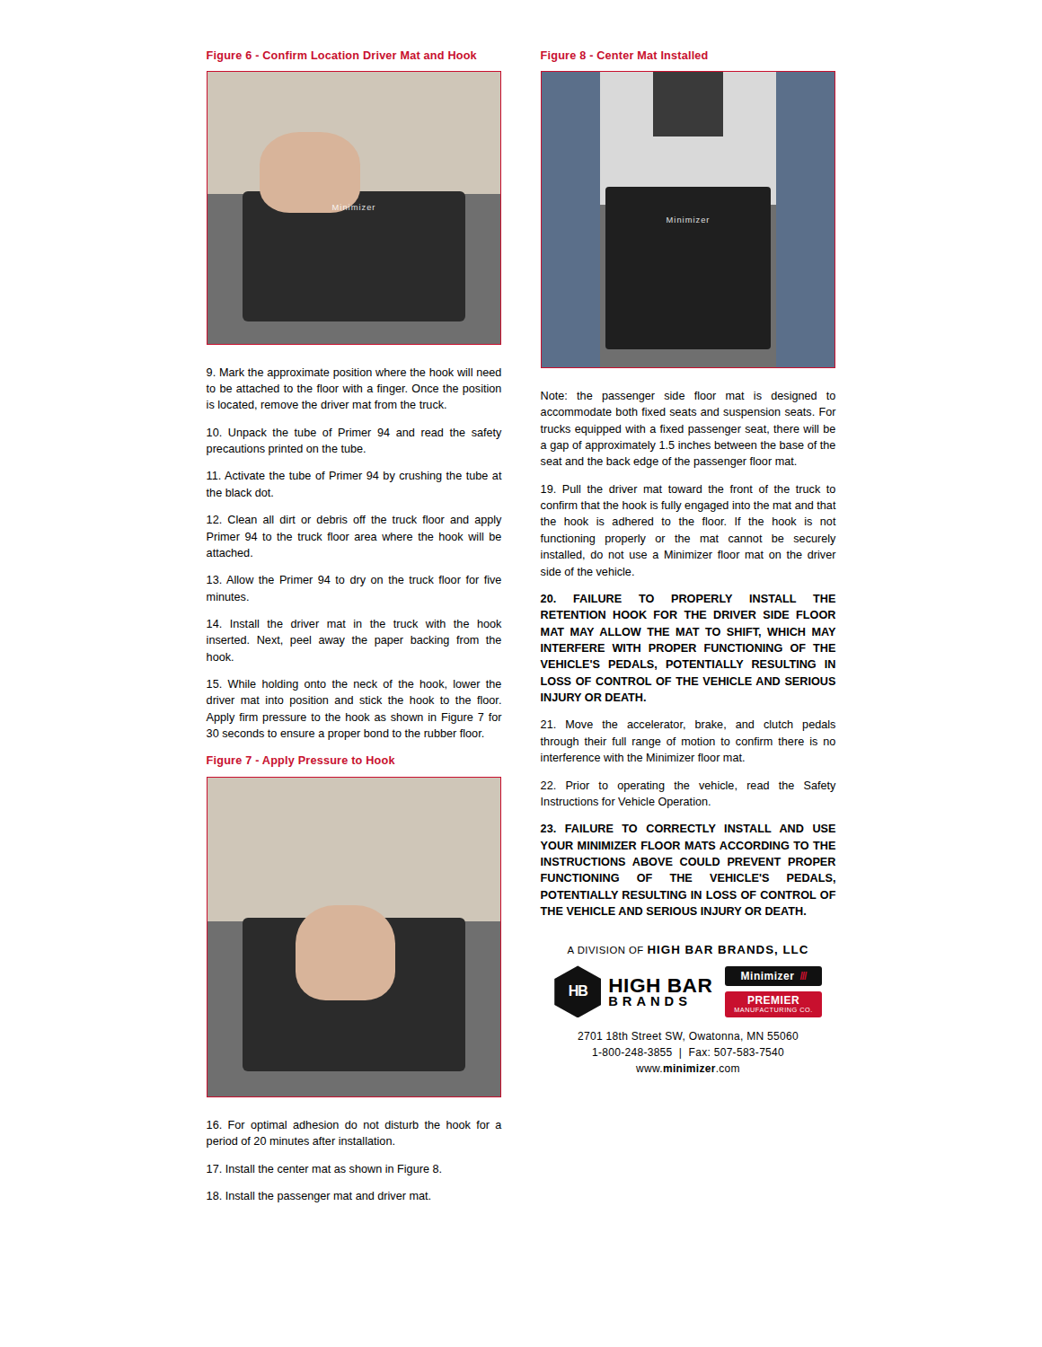Figure 6 - Confirm Location Driver Mat and Hook
Minimizer
9. Mark the approximate position where the hook will need to be attached to the floor with a finger. Once the position is located, remove the driver mat from the truck.
10. Unpack the tube of Primer 94 and read the safety precautions printed on the tube.
11. Activate the tube of Primer 94 by crushing the tube at the black dot.
12. Clean all dirt or debris off the truck floor and apply Primer 94 to the truck floor area where the hook will be attached.
13. Allow the Primer 94 to dry on the truck floor for five minutes.
14. Install the driver mat in the truck with the hook inserted. Next, peel away the paper backing from the hook.
15. While holding onto the neck of the hook, lower the driver mat into position and stick the hook to the floor. Apply firm pressure to the hook as shown in Figure 7 for 30 seconds to ensure a proper bond to the rubber floor.
Figure 7 - Apply Pressure to Hook
16. For optimal adhesion do not disturb the hook for a period of 20 minutes after installation.
17. Install the center mat as shown in Figure 8.
18. Install the passenger mat and driver mat.
Figure 8 - Center Mat Installed
Minimizer
Note: the passenger side floor mat is designed to accommodate both fixed seats and suspension seats. For trucks equipped with a fixed passenger seat, there will be a gap of approximately 1.5 inches between the base of the seat and the back edge of the passenger floor mat.
19. Pull the driver mat toward the front of the truck to confirm that the hook is fully engaged into the mat and that the hook is adhered to the floor. If the hook is not functioning properly or the mat cannot be securely installed, do not use a Minimizer floor mat on the driver side of the vehicle.
20. Failure to properly install the retention hook for the driver side floor mat may allow the mat to shift, which may interfere with proper functioning of the vehicle's pedals, potentially resulting in loss of control of the vehicle and serious injury or death.
21. Move the accelerator, brake, and clutch pedals through their full range of motion to confirm there is no interference with the Minimizer floor mat.
22. Prior to operating the vehicle, read the Safety Instructions for Vehicle Operation.
23. Failure to correctly install and use your Minimizer floor mats according to the instructions above could prevent proper functioning of the vehicle's pedals, potentially resulting in loss of control of the vehicle and serious injury or death.
A DIVISION OF HIGH BAR BRANDS, LLC
HB
HIGH BAR
BRANDS
Minimizer///
PREMIERMANUFACTURING CO.
2701 18th Street SW, Owatonna, MN 55060
1-800-248-3855 | Fax: 507-583-7540
www.minimizer.com